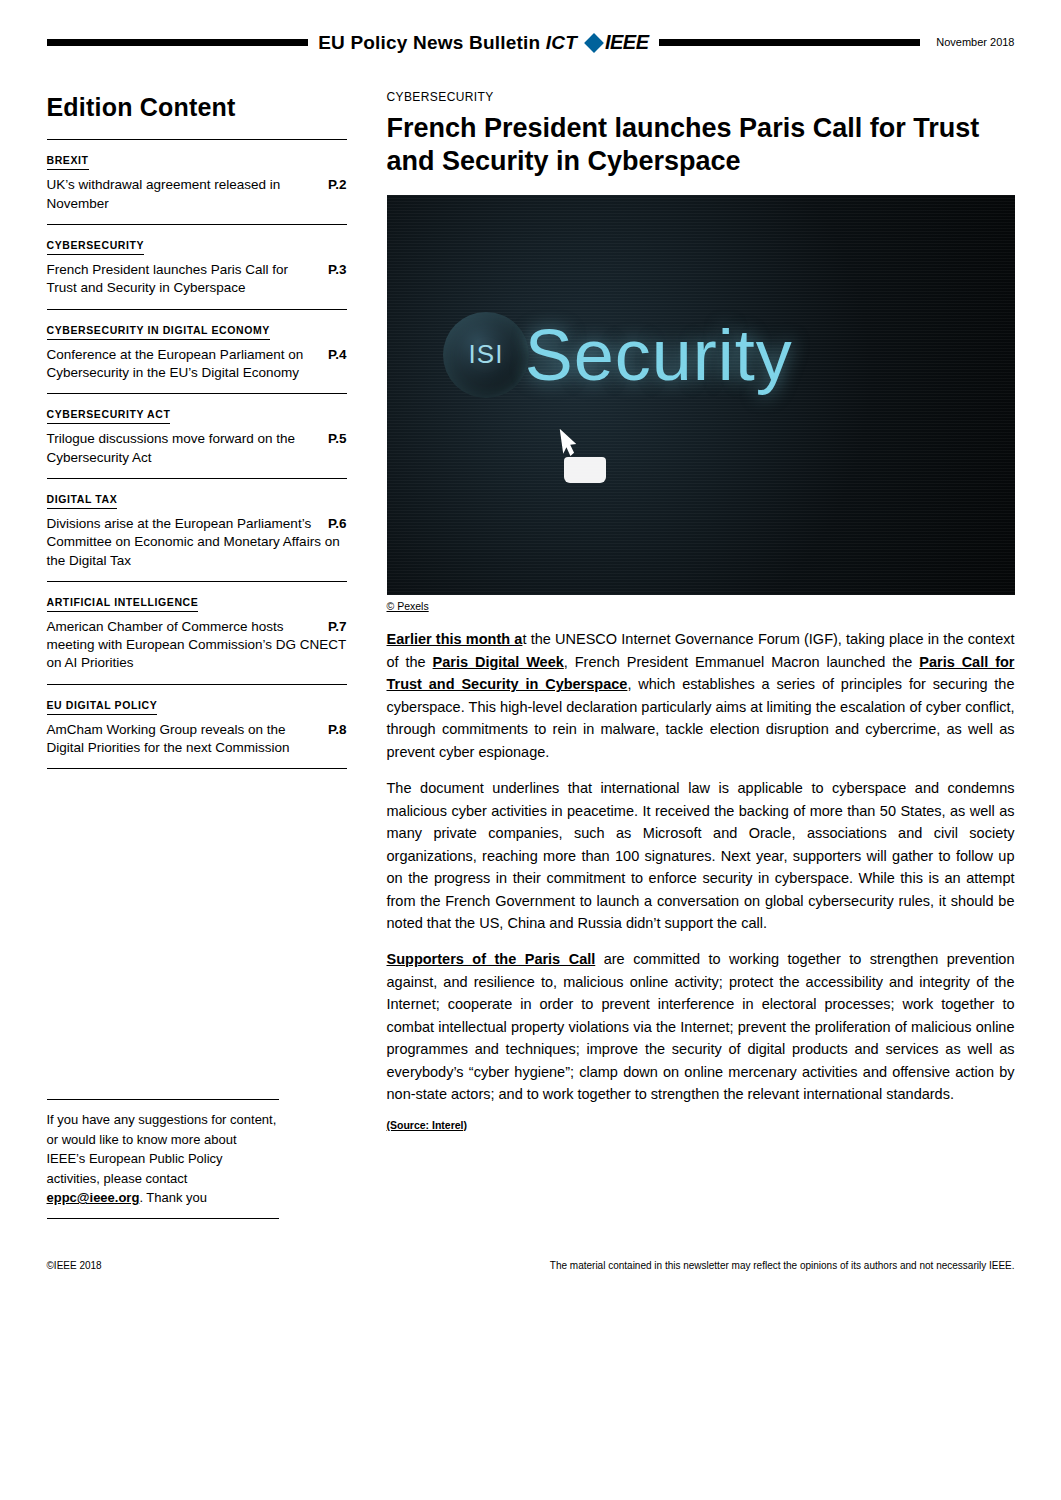EU Policy News Bulletin ICT
IEEE
November 2018
Edition Content
BREXIT
P.2 UK’s withdrawal agreement released in November
CYBERSECURITY
P.3 French President launches Paris Call for Trust and Security in Cyberspace
CYBERSECURITY IN DIGITAL ECONOMY
P.4 Conference at the European Parliament on Cybersecurity in the EU’s Digital Economy
CYBERSECURITY ACT
P.5 Trilogue discussions move forward on the Cybersecurity Act
DIGITAL TAX
P.6 Divisions arise at the European Parliament’s Committee on Economic and Monetary Affairs on the Digital Tax
ARTIFICIAL INTELLIGENCE
P.7 American Chamber of Commerce hosts meeting with European Commission’s DG CNECT on AI Priorities
EU DIGITAL POLICY
P.8 AmCham Working Group reveals on the Digital Priorities for the next Commission
If you have any suggestions for content, or would like to know more about IEEE’s European Public Policy activities, please contact eppc@ieee.org. Thank you
CYBERSECURITY
French President launches Paris Call for Trust and Security in Cyberspace
ISI
Security
© Pexels
Earlier this month at the UNESCO Internet Governance Forum (IGF), taking place in the context of the Paris Digital Week, French President Emmanuel Macron launched the Paris Call for Trust and Security in Cyberspace, which establishes a series of principles for securing the cyberspace. This high-level declaration particularly aims at limiting the escalation of cyber conflict, through commitments to rein in malware, tackle election disruption and cybercrime, as well as prevent cyber espionage.
The document underlines that international law is applicable to cyberspace and condemns malicious cyber activities in peacetime. It received the backing of more than 50 States, as well as many private companies, such as Microsoft and Oracle, associations and civil society organizations, reaching more than 100 signatures. Next year, supporters will gather to follow up on the progress in their commitment to enforce security in cyberspace. While this is an attempt from the French Government to launch a conversation on global cybersecurity rules, it should be noted that the US, China and Russia didn’t support the call.
Supporters of the Paris Call are committed to working together to strengthen prevention against, and resilience to, malicious online activity; protect the accessibility and integrity of the Internet; cooperate in order to prevent interference in electoral processes; work together to combat intellectual property violations via the Internet; prevent the proliferation of malicious online programmes and techniques; improve the security of digital products and services as well as everybody’s “cyber hygiene”; clamp down on online mercenary activities and offensive action by non-state actors; and to work together to strengthen the relevant international standards.
(Source: Interel)
©IEEE 2018
The material contained in this newsletter may reflect the opinions of its authors and not necessarily IEEE.